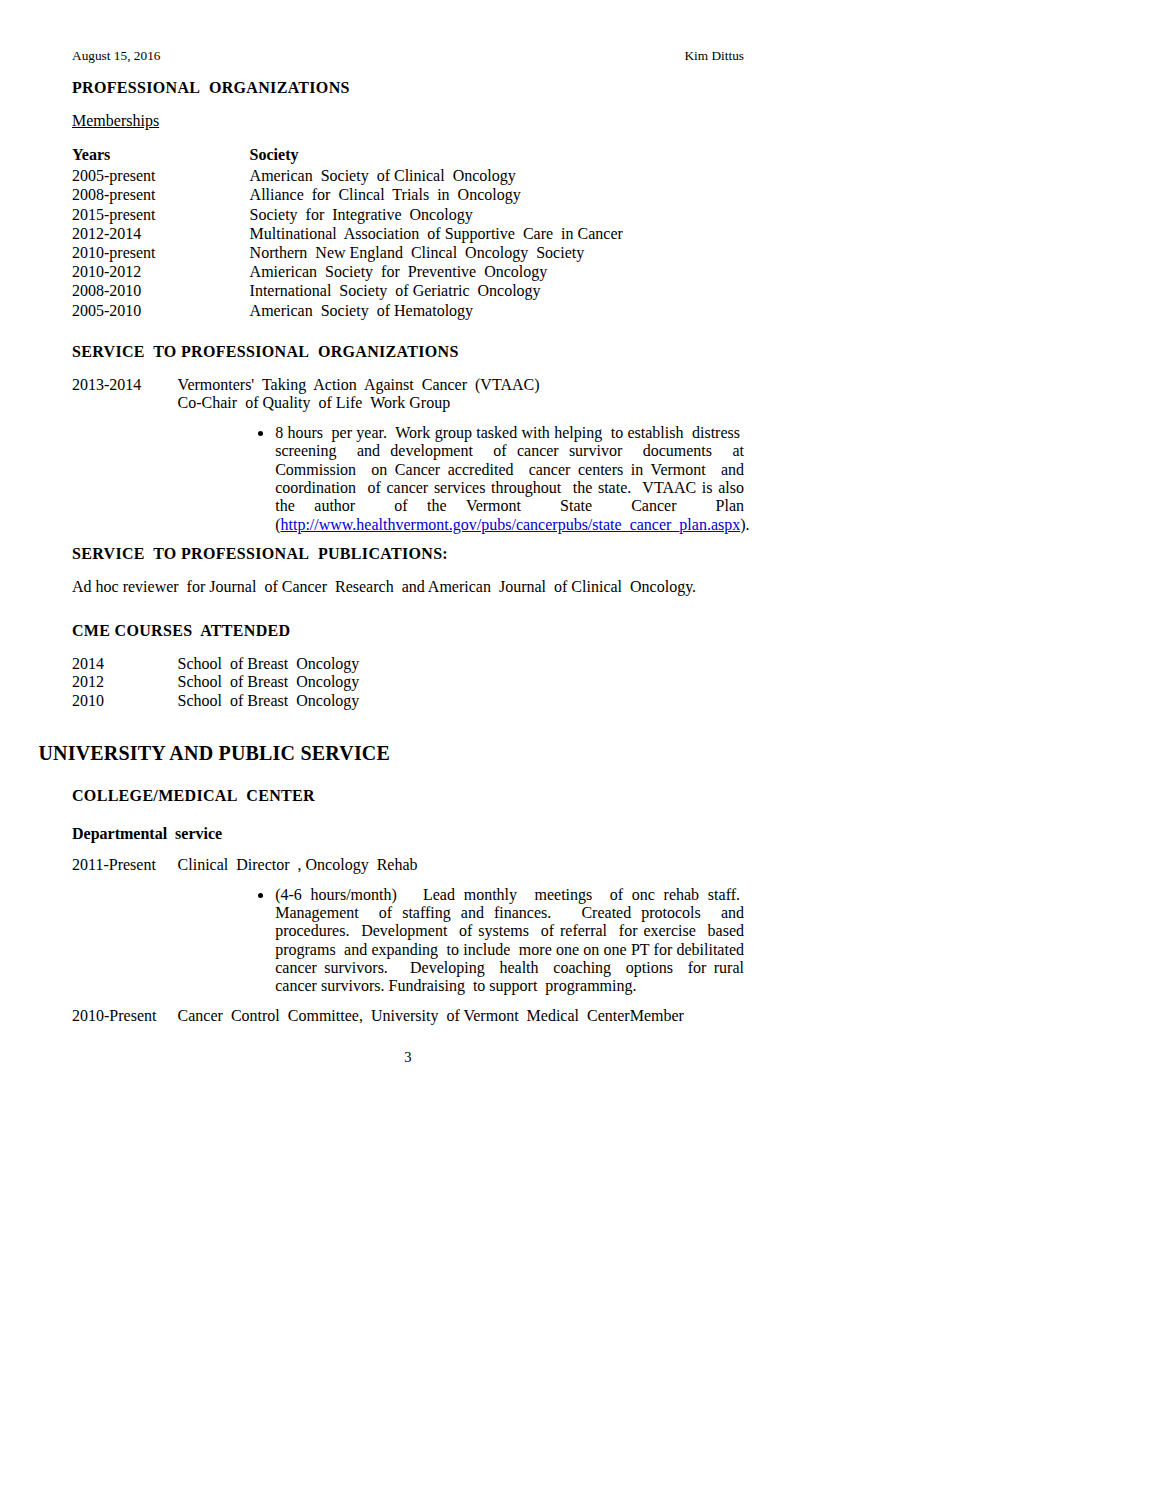August 15, 2016 Kim Dittus
PROFESSIONAL ORGANIZATIONS
Memberships
| Years | Society |
| --- | --- |
| 2005-present | American Society of Clinical Oncology |
| 2008-present | Alliance for Clincal Trials in Oncology |
| 2015-present | Society for Integrative Oncology |
| 2012-2014 | Multinational Association of Supportive Care in Cancer |
| 2010-present | Northern New England Clincal Oncology Society |
| 2010-2012 | Amierican Society for Preventive Oncology |
| 2008-2010 | International Society of Geriatric Oncology |
| 2005-2010 | American Society of Hematology |
SERVICE TO PROFESSIONAL ORGANIZATIONS
2013-2014
Vermonters' Taking Action Against Cancer (VTAAC)
Co-Chair of Quality of Life Work Group
8 hours per year. Work group tasked with helping to establish distress screening and development of cancer survivor documents at Commission on Cancer accredited cancer centers in Vermont and coordination of cancer services throughout the state. VTAAC is also the author of the Vermont State Cancer Plan (http://www.healthvermont.gov/pubs/cancerpubs/state_cancer_plan.aspx).
SERVICE TO PROFESSIONAL PUBLICATIONS:
Ad hoc reviewer for Journal of Cancer Research and American Journal of Clinical Oncology.
CME COURSES ATTENDED
2014
School of Breast Oncology
2012
School of Breast Oncology
2010
School of Breast Oncology
UNIVERSITY AND PUBLIC SERVICE
COLLEGE/MEDICAL CENTER
Departmental service
2011-Present
Clinical Director , Oncology Rehab
(4-6 hours/month) Lead monthly meetings of onc rehab staff. Management of staffing and finances. Created protocols and procedures. Development of systems of referral for exercise based programs and expanding to include more one on one PT for debilitated cancer survivors. Developing health coaching options for rural cancer survivors. Fundraising to support programming.
2010-Present
Cancer Control Committee, University of Vermont Medical Center Member
3